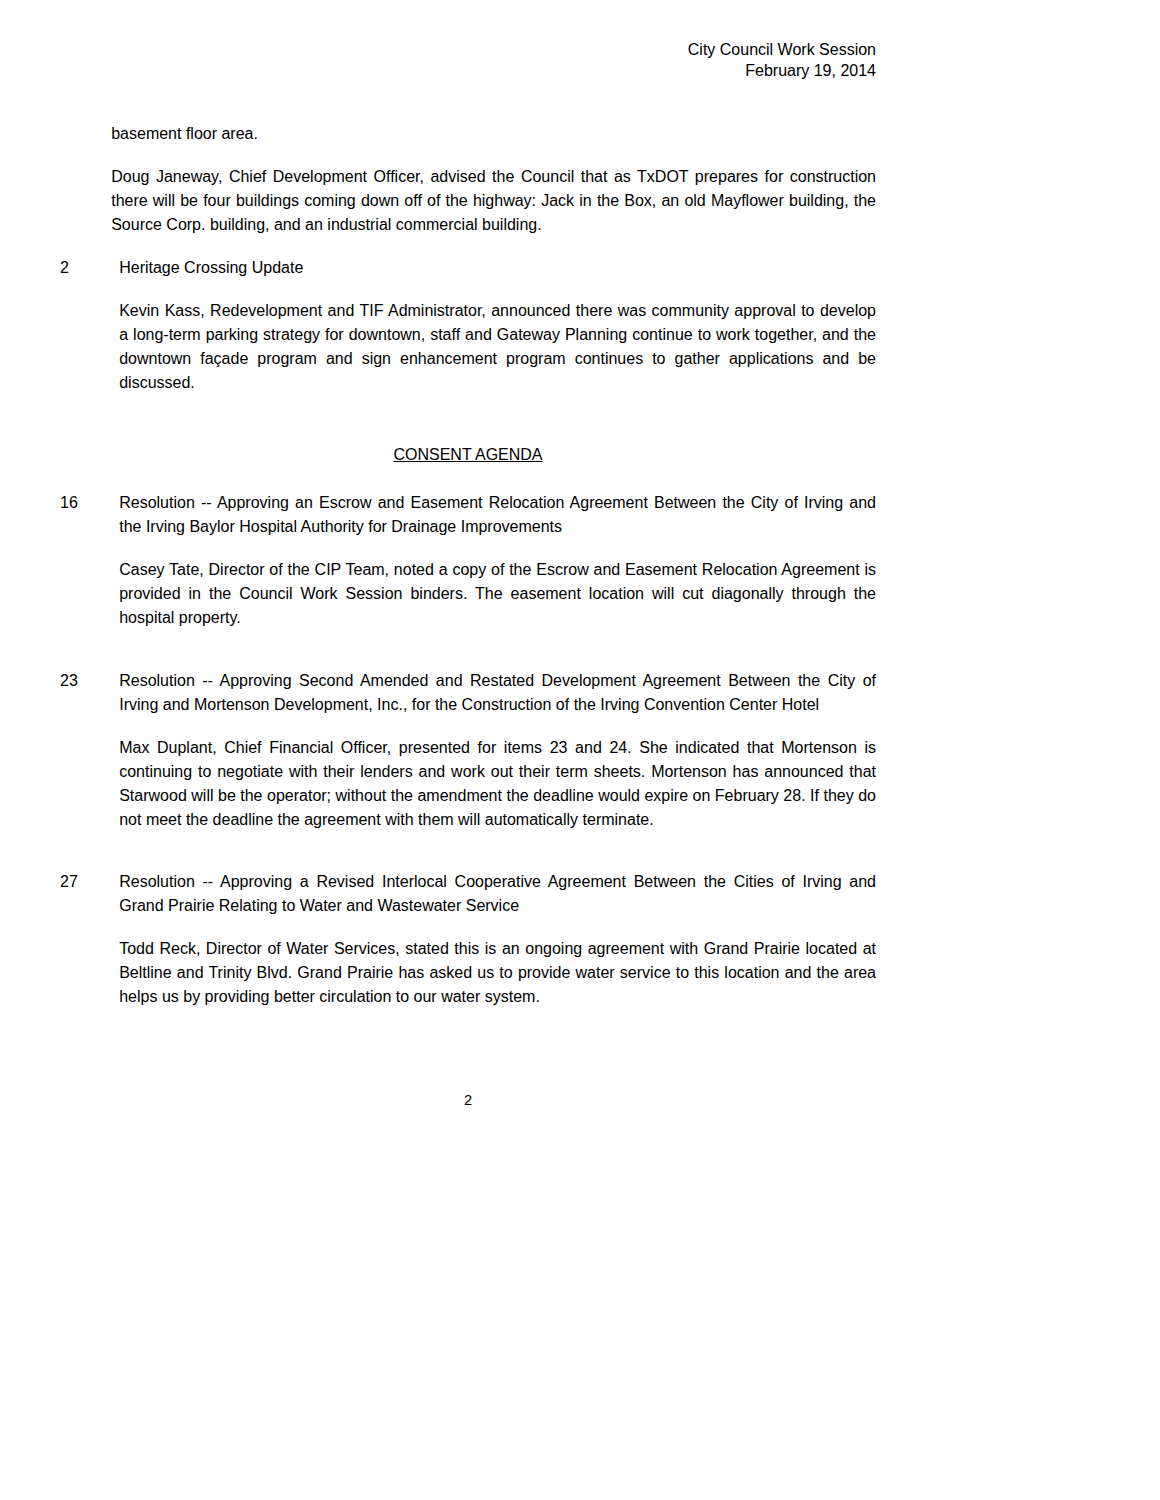City Council Work Session February 19, 2014
basement floor area.
Doug Janeway, Chief Development Officer, advised the Council that as TxDOT prepares for construction there will be four buildings coming down off of the highway: Jack in the Box, an old Mayflower building, the Source Corp. building, and an industrial commercial building.
2
Heritage Crossing Update
Kevin Kass, Redevelopment and TIF Administrator, announced there was community approval to develop a long-term parking strategy for downtown, staff and Gateway Planning continue to work together, and the downtown façade program and sign enhancement program continues to gather applications and be discussed.
CONSENT AGENDA
16
Resolution -- Approving an Escrow and Easement Relocation Agreement Between the City of Irving and the Irving Baylor Hospital Authority for Drainage Improvements
Casey Tate, Director of the CIP Team, noted a copy of the Escrow and Easement Relocation Agreement is provided in the Council Work Session binders. The easement location will cut diagonally through the hospital property.
23
Resolution -- Approving Second Amended and Restated Development Agreement Between the City of Irving and Mortenson Development, Inc., for the Construction of the Irving Convention Center Hotel
Max Duplant, Chief Financial Officer, presented for items 23 and 24. She indicated that Mortenson is continuing to negotiate with their lenders and work out their term sheets. Mortenson has announced that Starwood will be the operator; without the amendment the deadline would expire on February 28. If they do not meet the deadline the agreement with them will automatically terminate.
27
Resolution -- Approving a Revised Interlocal Cooperative Agreement Between the Cities of Irving and Grand Prairie Relating to Water and Wastewater Service
Todd Reck, Director of Water Services, stated this is an ongoing agreement with Grand Prairie located at Beltline and Trinity Blvd. Grand Prairie has asked us to provide water service to this location and the area helps us by providing better circulation to our water system.
2